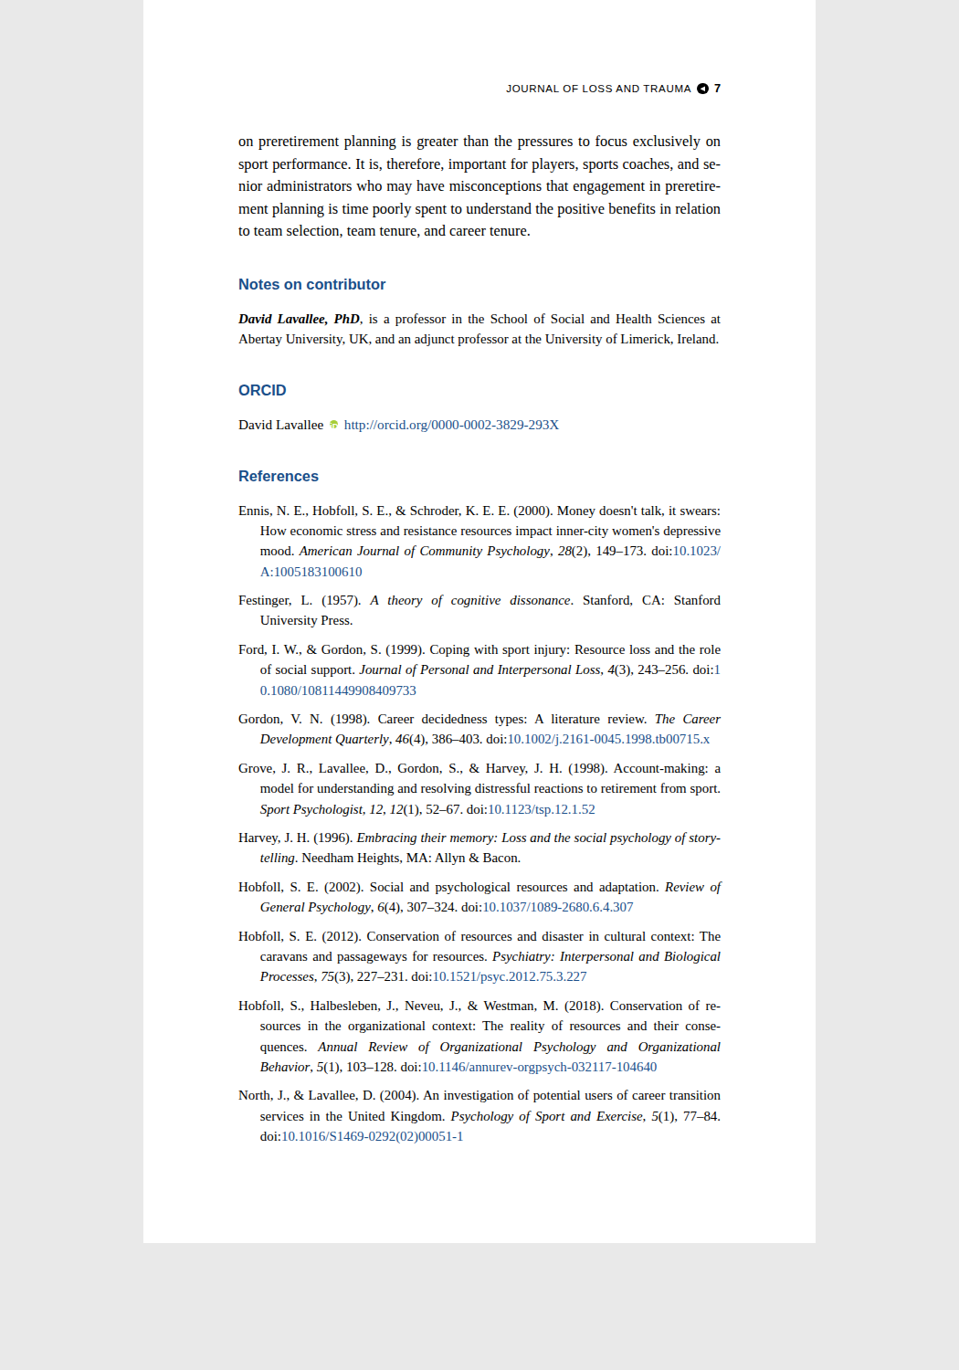Journal of Loss and Trauma 7
on preretirement planning is greater than the pressures to focus exclusively on sport performance. It is, therefore, important for players, sports coaches, and senior administrators who may have misconceptions that engagement in preretirement planning is time poorly spent to understand the positive benefits in relation to team selection, team tenure, and career tenure.
Notes on contributor
David Lavallee, PhD, is a professor in the School of Social and Health Sciences at Abertay University, UK, and an adjunct professor at the University of Limerick, Ireland.
ORCID
David Lavallee iD http://orcid.org/0000-0002-3829-293X
References
Ennis, N. E., Hobfoll, S. E., & Schroder, K. E. E. (2000). Money doesn't talk, it swears: How economic stress and resistance resources impact inner-city women's depressive mood. American Journal of Community Psychology, 28(2), 149–173. doi:10.1023/A:1005183100610
Festinger, L. (1957). A theory of cognitive dissonance. Stanford, CA: Stanford University Press.
Ford, I. W., & Gordon, S. (1999). Coping with sport injury: Resource loss and the role of social support. Journal of Personal and Interpersonal Loss, 4(3), 243–256. doi:10.1080/10811449908409733
Gordon, V. N. (1998). Career decidedness types: A literature review. The Career Development Quarterly, 46(4), 386–403. doi:10.1002/j.2161-0045.1998.tb00715.x
Grove, J. R., Lavallee, D., Gordon, S., & Harvey, J. H. (1998). Account-making: a model for understanding and resolving distressful reactions to retirement from sport. Sport Psychologist, 12, 12(1), 52–67. doi:10.1123/tsp.12.1.52
Harvey, J. H. (1996). Embracing their memory: Loss and the social psychology of story-telling. Needham Heights, MA: Allyn & Bacon.
Hobfoll, S. E. (2002). Social and psychological resources and adaptation. Review of General Psychology, 6(4), 307–324. doi:10.1037/1089-2680.6.4.307
Hobfoll, S. E. (2012). Conservation of resources and disaster in cultural context: The caravans and passageways for resources. Psychiatry: Interpersonal and Biological Processes, 75(3), 227–231. doi:10.1521/psyc.2012.75.3.227
Hobfoll, S., Halbesleben, J., Neveu, J., & Westman, M. (2018). Conservation of resources in the organizational context: The reality of resources and their consequences. Annual Review of Organizational Psychology and Organizational Behavior, 5(1), 103–128. doi:10.1146/annurev-orgpsych-032117-104640
North, J., & Lavallee, D. (2004). An investigation of potential users of career transition services in the United Kingdom. Psychology of Sport and Exercise, 5(1), 77–84. doi:10.1016/S1469-0292(02)00051-1